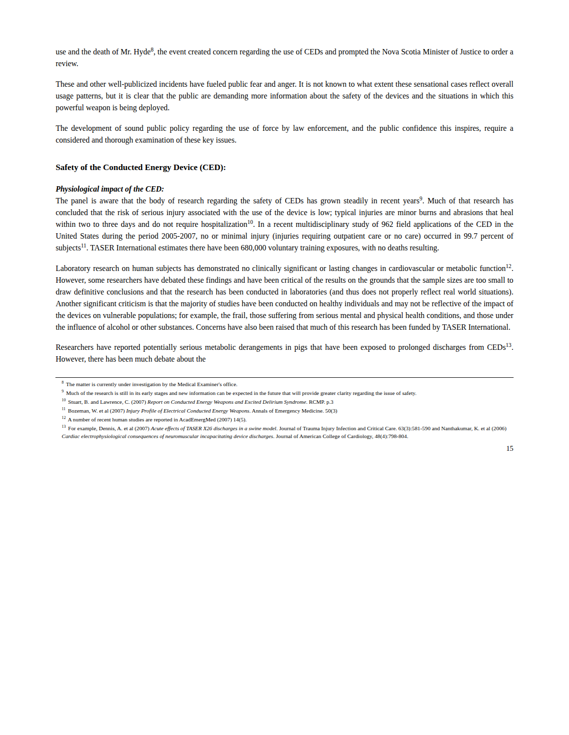use and the death of Mr. Hyde8, the event created concern regarding the use of CEDs and prompted the Nova Scotia Minister of Justice to order a review.
These and other well-publicized incidents have fueled public fear and anger. It is not known to what extent these sensational cases reflect overall usage patterns, but it is clear that the public are demanding more information about the safety of the devices and the situations in which this powerful weapon is being deployed.
The development of sound public policy regarding the use of force by law enforcement, and the public confidence this inspires, require a considered and thorough examination of these key issues.
Safety of the Conducted Energy Device (CED):
Physiological impact of the CED:
The panel is aware that the body of research regarding the safety of CEDs has grown steadily in recent years9. Much of that research has concluded that the risk of serious injury associated with the use of the device is low; typical injuries are minor burns and abrasions that heal within two to three days and do not require hospitalization10. In a recent multidisciplinary study of 962 field applications of the CED in the United States during the period 2005-2007, no or minimal injury (injuries requiring outpatient care or no care) occurred in 99.7 percent of subjects11. TASER International estimates there have been 680,000 voluntary training exposures, with no deaths resulting.
Laboratory research on human subjects has demonstrated no clinically significant or lasting changes in cardiovascular or metabolic function12. However, some researchers have debated these findings and have been critical of the results on the grounds that the sample sizes are too small to draw definitive conclusions and that the research has been conducted in laboratories (and thus does not properly reflect real world situations). Another significant criticism is that the majority of studies have been conducted on healthy individuals and may not be reflective of the impact of the devices on vulnerable populations; for example, the frail, those suffering from serious mental and physical health conditions, and those under the influence of alcohol or other substances. Concerns have also been raised that much of this research has been funded by TASER International.
Researchers have reported potentially serious metabolic derangements in pigs that have been exposed to prolonged discharges from CEDs13. However, there has been much debate about the
8 The matter is currently under investigation by the Medical Examiner's office.
9 Much of the research is still in its early stages and new information can be expected in the future that will provide greater clarity regarding the issue of safety.
10 Stuart, B. and Lawrence, C. (2007) Report on Conducted Energy Weapons and Excited Delirium Syndrome. RCMP. p.3
11 Bozeman, W. et al (2007) Injury Profile of Electrical Conducted Energy Weapons. Annals of Emergency Medicine. 50(3)
12 A number of recent human studies are reported in AcadEmergMed (2007) 14(5).
13 For example, Dennis, A. et al (2007) Acute effects of TASER X26 discharges in a swine model. Journal of Trauma Injury Infection and Critical Care. 63(3):581-590 and Nanthakumar, K. et al (2006) Cardiac electrophysiological consequences of neuromuscular incapacitating device discharges. Journal of American College of Cardiology, 48(4):798-804.
15